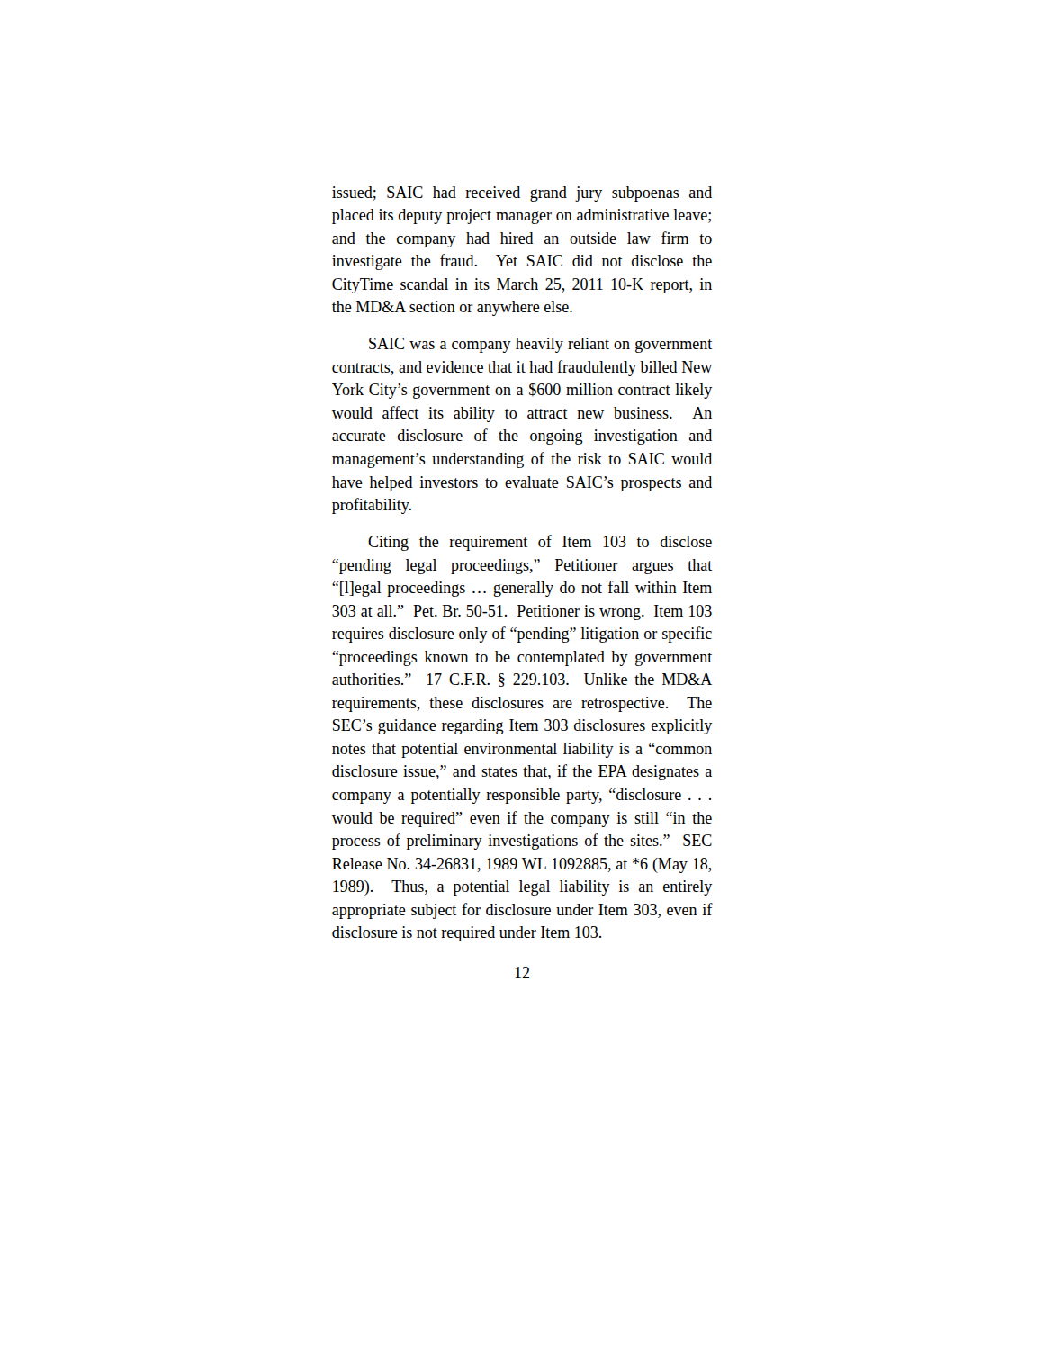issued; SAIC had received grand jury subpoenas and placed its deputy project manager on administrative leave; and the company had hired an outside law firm to investigate the fraud. Yet SAIC did not disclose the CityTime scandal in its March 25, 2011 10-K report, in the MD&A section or anywhere else.
SAIC was a company heavily reliant on government contracts, and evidence that it had fraudulently billed New York City’s government on a $600 million contract likely would affect its ability to attract new business. An accurate disclosure of the ongoing investigation and management’s understanding of the risk to SAIC would have helped investors to evaluate SAIC’s prospects and profitability.
Citing the requirement of Item 103 to disclose “pending legal proceedings,” Petitioner argues that “[l]egal proceedings … generally do not fall within Item 303 at all.” Pet. Br. 50-51. Petitioner is wrong. Item 103 requires disclosure only of “pending” litigation or specific “proceedings known to be contemplated by government authorities.” 17 C.F.R. § 229.103. Unlike the MD&A requirements, these disclosures are retrospective. The SEC’s guidance regarding Item 303 disclosures explicitly notes that potential environmental liability is a “common disclosure issue,” and states that, if the EPA designates a company a potentially responsible party, “disclosure . . . would be required” even if the company is still “in the process of preliminary investigations of the sites.” SEC Release No. 34-26831, 1989 WL 1092885, at *6 (May 18, 1989). Thus, a potential legal liability is an entirely appropriate subject for disclosure under Item 303, even if disclosure is not required under Item 103.
12